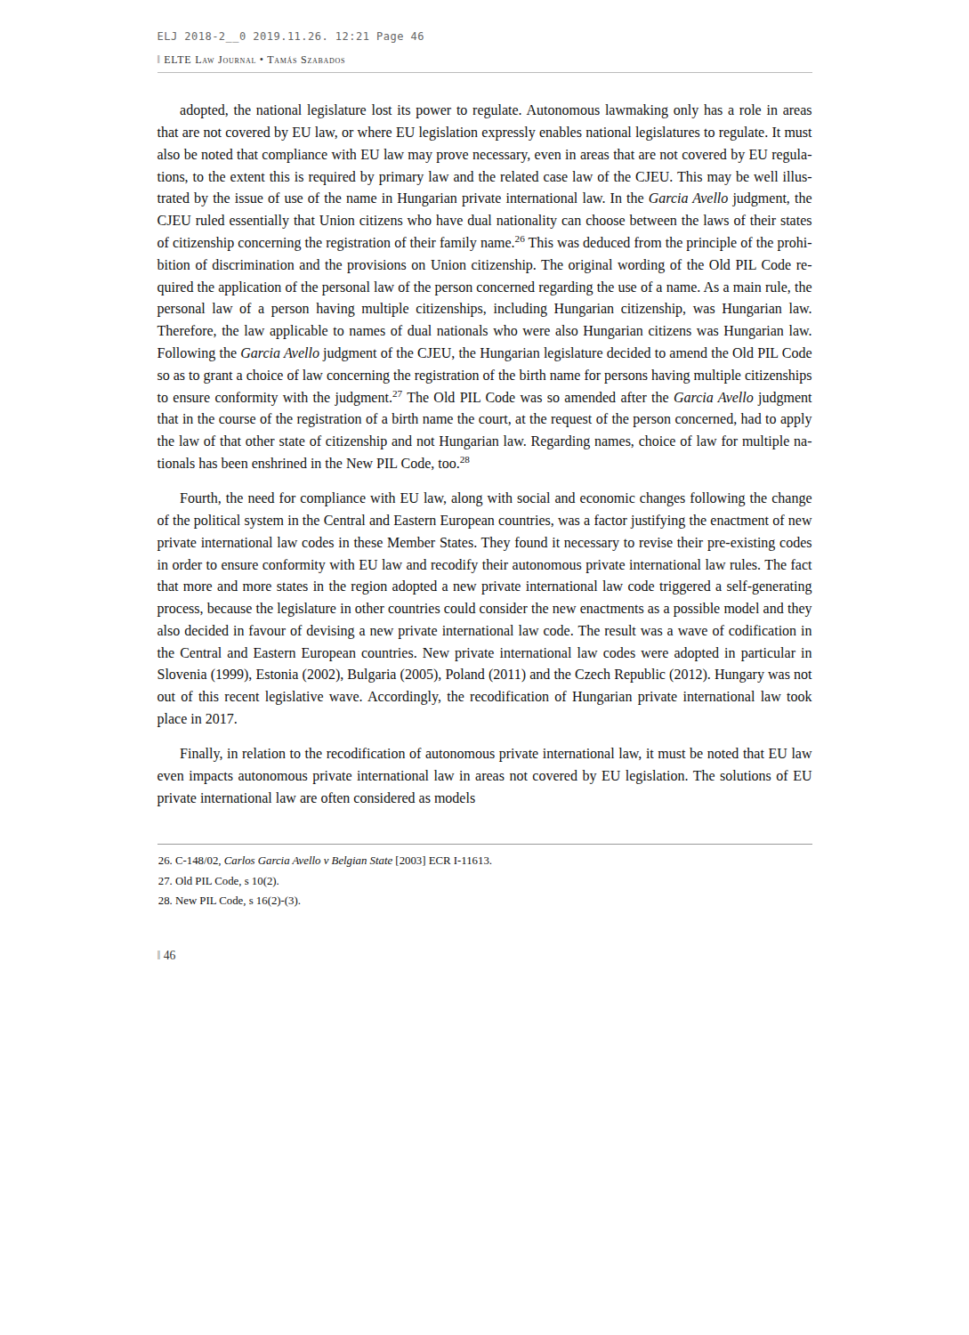ELJ 2018-2__0 2019.11.26. 12:21 Page 46 ELTE Law Journal • Tamás Szabados
adopted, the national legislature lost its power to regulate. Autonomous lawmaking only has a role in areas that are not covered by EU law, or where EU legislation expressly enables national legislatures to regulate. It must also be noted that compliance with EU law may prove necessary, even in areas that are not covered by EU regulations, to the extent this is required by primary law and the related case law of the CJEU. This may be well illustrated by the issue of use of the name in Hungarian private international law. In the Garcia Avello judgment, the CJEU ruled essentially that Union citizens who have dual nationality can choose between the laws of their states of citizenship concerning the registration of their family name.26 This was deduced from the principle of the prohibition of discrimination and the provisions on Union citizenship. The original wording of the Old PIL Code required the application of the personal law of the person concerned regarding the use of a name. As a main rule, the personal law of a person having multiple citizenships, including Hungarian citizenship, was Hungarian law. Therefore, the law applicable to names of dual nationals who were also Hungarian citizens was Hungarian law. Following the Garcia Avello judgment of the CJEU, the Hungarian legislature decided to amend the Old PIL Code so as to grant a choice of law concerning the registration of the birth name for persons having multiple citizenships to ensure conformity with the judgment.27 The Old PIL Code was so amended after the Garcia Avello judgment that in the course of the registration of a birth name the court, at the request of the person concerned, had to apply the law of that other state of citizenship and not Hungarian law. Regarding names, choice of law for multiple nationals has been enshrined in the New PIL Code, too.28
Fourth, the need for compliance with EU law, along with social and economic changes following the change of the political system in the Central and Eastern European countries, was a factor justifying the enactment of new private international law codes in these Member States. They found it necessary to revise their pre-existing codes in order to ensure conformity with EU law and recodify their autonomous private international law rules. The fact that more and more states in the region adopted a new private international law code triggered a self-generating process, because the legislature in other countries could consider the new enactments as a possible model and they also decided in favour of devising a new private international law code. The result was a wave of codification in the Central and Eastern European countries. New private international law codes were adopted in particular in Slovenia (1999), Estonia (2002), Bulgaria (2005), Poland (2011) and the Czech Republic (2012). Hungary was not out of this recent legislative wave. Accordingly, the recodification of Hungarian private international law took place in 2017.
Finally, in relation to the recodification of autonomous private international law, it must be noted that EU law even impacts autonomous private international law in areas not covered by EU legislation. The solutions of EU private international law are often considered as models
C-148/02, Carlos Garcia Avello v Belgian State [2003] ECR I-11613.
Old PIL Code, s 10(2).
New PIL Code, s 16(2)-(3).
46